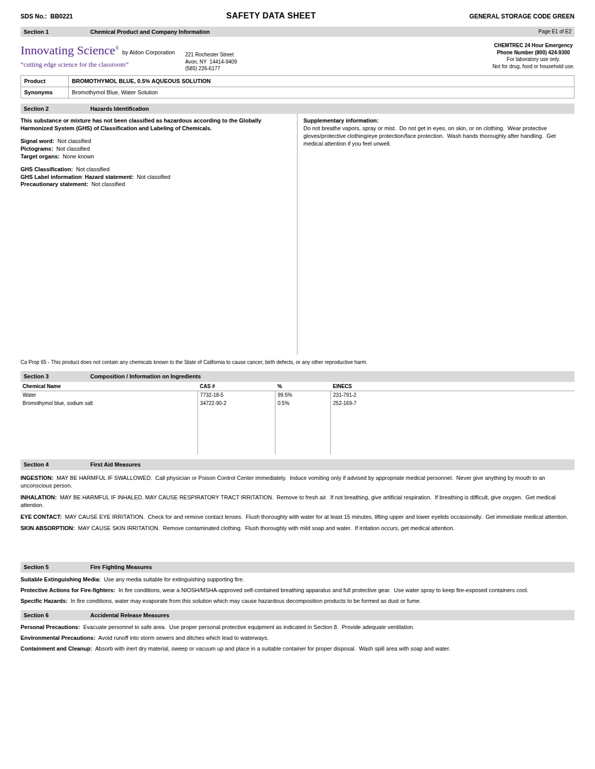SDS No.: BB0221
SAFETY DATA SHEET
GENERAL STORAGE CODE GREEN
Section 1 Chemical Product and Company Information Page E1 of E2
Innovating Science® by Aldon Corporation
“cutting edge science for the classroom”
221 Rochester Street
Avon, NY 14414-9409
(585) 226-6177
CHEMTREC 24 Hour Emergency
Phone Number (800) 424-9300
For laboratory use only.
Not for drug, food or household use.
| Product | BROMOTHYMOL BLUE, 0.5% AQUEOUS SOLUTION |
| Synonyms | Bromothymol Blue, Water Solution |
Section 2 Hazards Identification
This substance or mixture has not been classified as hazardous according to the Globally Harmonized System (GHS) of Classification and Labeling of Chemicals.
Signal word: Not classified
Pictograms: Not classified
Target organs: None known
GHS Classification: Not classified
GHS Label information: Hazard statement: Not classified
Precautionary statement: Not classified
Supplementary information:
Do not breathe vapors, spray or mist. Do not get in eyes, on skin, or on clothing. Wear protective gloves/protective clothing/eye protection/face protection. Wash hands thoroughly after handling. Get medical attention if you feel unwell.
Ca Prop 65 - This product does not contain any chemicals known to the State of California to cause cancer, birth defects, or any other reproductive harm.
Section 3 Composition / Information on Ingredients
| Chemical Name | CAS # | % | EINECS |
| --- | --- | --- | --- |
| Water | 7732-18-5 | 99.5% | 231-791-2 |
| Bromothymol blue, sodium salt | 34722-90-2 | 0.5% | 252-169-7 |
Section 4 First Aid Measures
INGESTION: MAY BE HARMFUL IF SWALLOWED. Call physician or Poison Control Center immediately. Induce vomiting only if advised by appropriate medical personnel. Never give anything by mouth to an unconscious person.
INHALATION: MAY BE HARMFUL IF INHALED. MAY CAUSE RESPIRATORY TRACT IRRITATION. Remove to fresh air. If not breathing, give artificial respiration. If breathing is difficult, give oxygen. Get medical attention.
EYE CONTACT: MAY CAUSE EYE IRRITATION. Check for and remove contact lenses. Flush thoroughly with water for at least 15 minutes, lifting upper and lower eyelids occasionally. Get immediate medical attention.
SKIN ABSORPTION: MAY CAUSE SKIN IRRITATION. Remove contaminated clothing. Flush thoroughly with mild soap and water. If irritation occurs, get medical attention.
Section 5 Fire Fighting Measures
Suitable Extinguishing Media: Use any media suitable for extinguishing supporting fire.
Protective Actions for Fire-fighters: In fire conditions, wear a NIOSH/MSHA-approved self-contained breathing apparatus and full protective gear. Use water spray to keep fire-exposed containers cool.
Specific Hazards: In fire conditions, water may evaporate from this solution which may cause hazardous decomposition products to be formed as dust or fume.
Section 6 Accidental Release Measures
Personal Precautions: Evacuate personnel to safe area. Use proper personal protective equipment as indicated in Section 8. Provide adequate ventilation.
Environmental Precautions: Avoid runoff into storm sewers and ditches which lead to waterways.
Containment and Cleanup: Absorb with inert dry material, sweep or vacuum up and place in a suitable container for proper disposal. Wash spill area with soap and water.